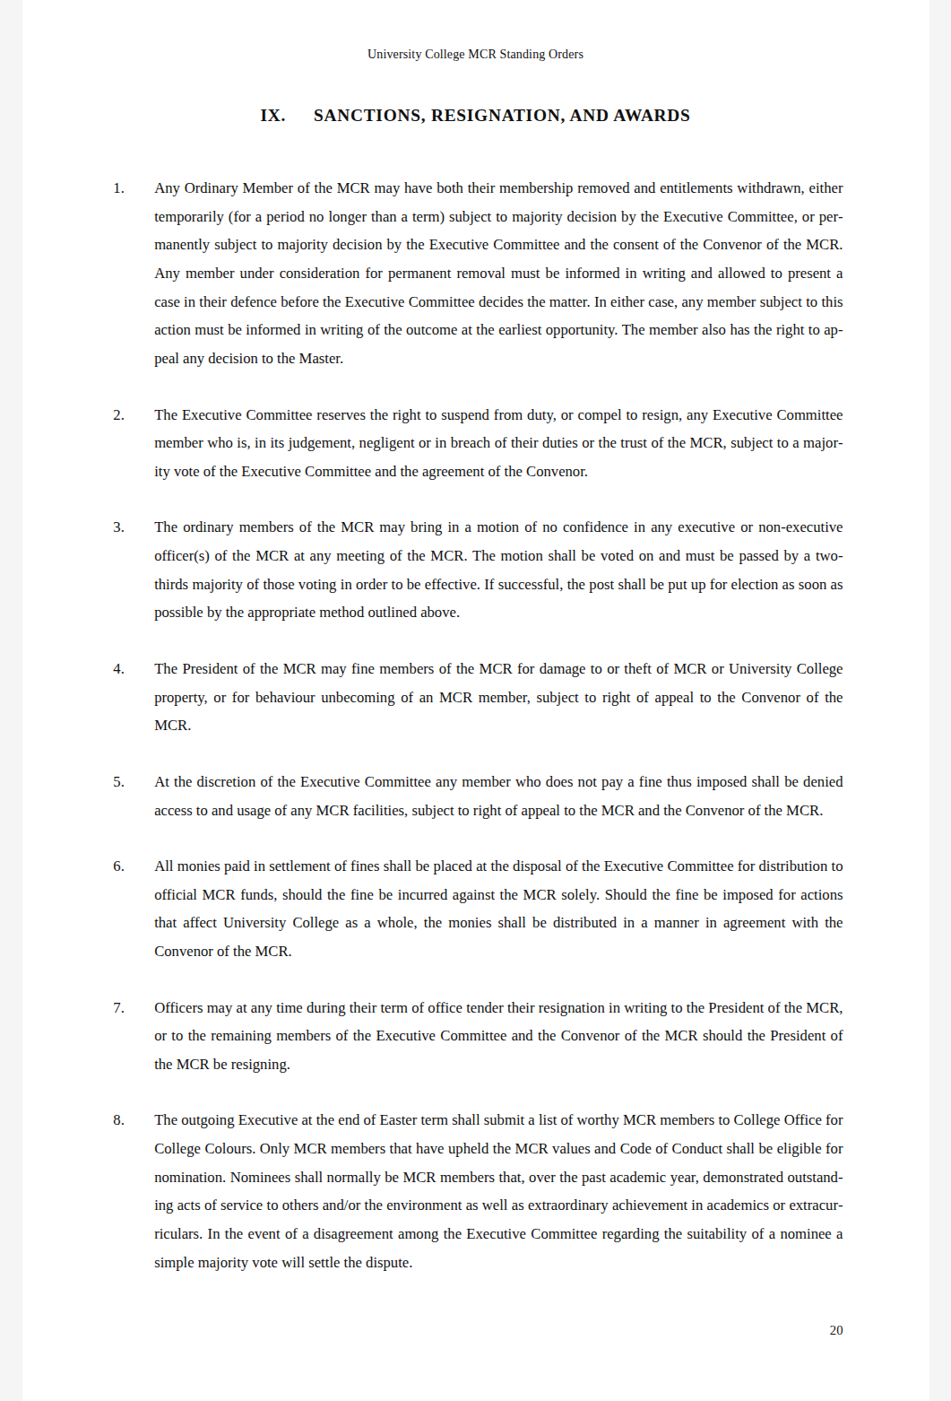University College MCR Standing Orders
IX. Sanctions, Resignation, and Awards
Any Ordinary Member of the MCR may have both their membership removed and entitlements withdrawn, either temporarily (for a period no longer than a term) subject to majority decision by the Executive Committee, or permanently subject to majority decision by the Executive Committee and the consent of the Convenor of the MCR. Any member under consideration for permanent removal must be informed in writing and allowed to present a case in their defence before the Executive Committee decides the matter. In either case, any member subject to this action must be informed in writing of the outcome at the earliest opportunity. The member also has the right to appeal any decision to the Master.
The Executive Committee reserves the right to suspend from duty, or compel to resign, any Executive Committee member who is, in its judgement, negligent or in breach of their duties or the trust of the MCR, subject to a majority vote of the Executive Committee and the agreement of the Convenor.
The ordinary members of the MCR may bring in a motion of no confidence in any executive or non-executive officer(s) of the MCR at any meeting of the MCR. The motion shall be voted on and must be passed by a two-thirds majority of those voting in order to be effective. If successful, the post shall be put up for election as soon as possible by the appropriate method outlined above.
The President of the MCR may fine members of the MCR for damage to or theft of MCR or University College property, or for behaviour unbecoming of an MCR member, subject to right of appeal to the Convenor of the MCR.
At the discretion of the Executive Committee any member who does not pay a fine thus imposed shall be denied access to and usage of any MCR facilities, subject to right of appeal to the MCR and the Convenor of the MCR.
All monies paid in settlement of fines shall be placed at the disposal of the Executive Committee for distribution to official MCR funds, should the fine be incurred against the MCR solely. Should the fine be imposed for actions that affect University College as a whole, the monies shall be distributed in a manner in agreement with the Convenor of the MCR.
Officers may at any time during their term of office tender their resignation in writing to the President of the MCR, or to the remaining members of the Executive Committee and the Convenor of the MCR should the President of the MCR be resigning.
The outgoing Executive at the end of Easter term shall submit a list of worthy MCR members to College Office for College Colours. Only MCR members that have upheld the MCR values and Code of Conduct shall be eligible for nomination. Nominees shall normally be MCR members that, over the past academic year, demonstrated outstanding acts of service to others and/or the environment as well as extraordinary achievement in academics or extracurriculars. In the event of a disagreement among the Executive Committee regarding the suitability of a nominee a simple majority vote will settle the dispute.
20